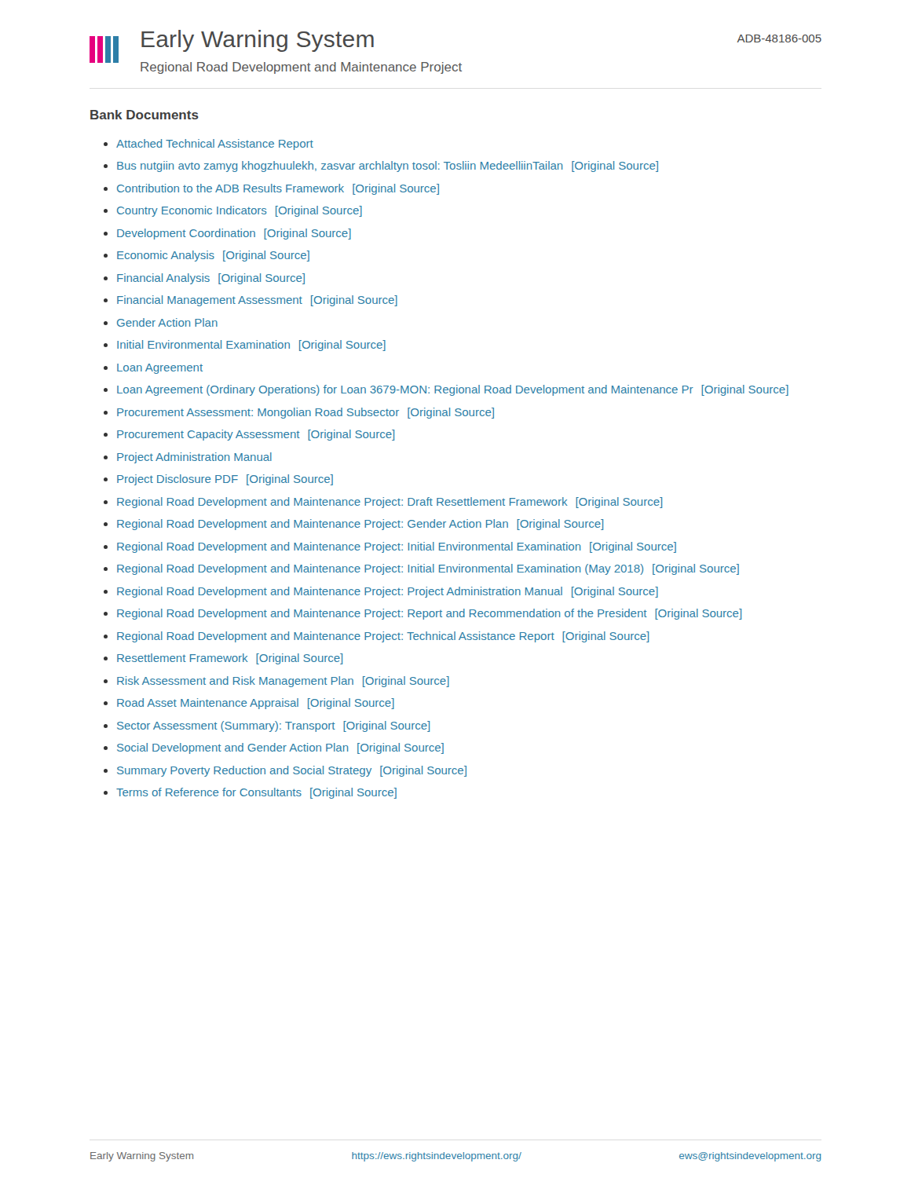Early Warning System
Regional Road Development and Maintenance Project
ADB-48186-005
Bank Documents
Attached Technical Assistance Report
Bus nutgiin avto zamyg khogzhuulekh, zasvar archlaltyn tosol: Tosliin MedeelliinTailan[Original Source]
Contribution to the ADB Results Framework[Original Source]
Country Economic Indicators[Original Source]
Development Coordination[Original Source]
Economic Analysis[Original Source]
Financial Analysis[Original Source]
Financial Management Assessment[Original Source]
Gender Action Plan
Initial Environmental Examination[Original Source]
Loan Agreement
Loan Agreement (Ordinary Operations) for Loan 3679-MON: Regional Road Development and Maintenance Pr[Original Source]
Procurement Assessment: Mongolian Road Subsector[Original Source]
Procurement Capacity Assessment[Original Source]
Project Administration Manual
Project Disclosure PDF[Original Source]
Regional Road Development and Maintenance Project: Draft Resettlement Framework[Original Source]
Regional Road Development and Maintenance Project: Gender Action Plan[Original Source]
Regional Road Development and Maintenance Project: Initial Environmental Examination[Original Source]
Regional Road Development and Maintenance Project: Initial Environmental Examination (May 2018)[Original Source]
Regional Road Development and Maintenance Project: Project Administration Manual[Original Source]
Regional Road Development and Maintenance Project: Report and Recommendation of the President[Original Source]
Regional Road Development and Maintenance Project: Technical Assistance Report[Original Source]
Resettlement Framework[Original Source]
Risk Assessment and Risk Management Plan[Original Source]
Road Asset Maintenance Appraisal[Original Source]
Sector Assessment (Summary): Transport[Original Source]
Social Development and Gender Action Plan[Original Source]
Summary Poverty Reduction and Social Strategy[Original Source]
Terms of Reference for Consultants[Original Source]
Early Warning System
https://ews.rightsindevelopment.org/
ews@rightsindevelopment.org